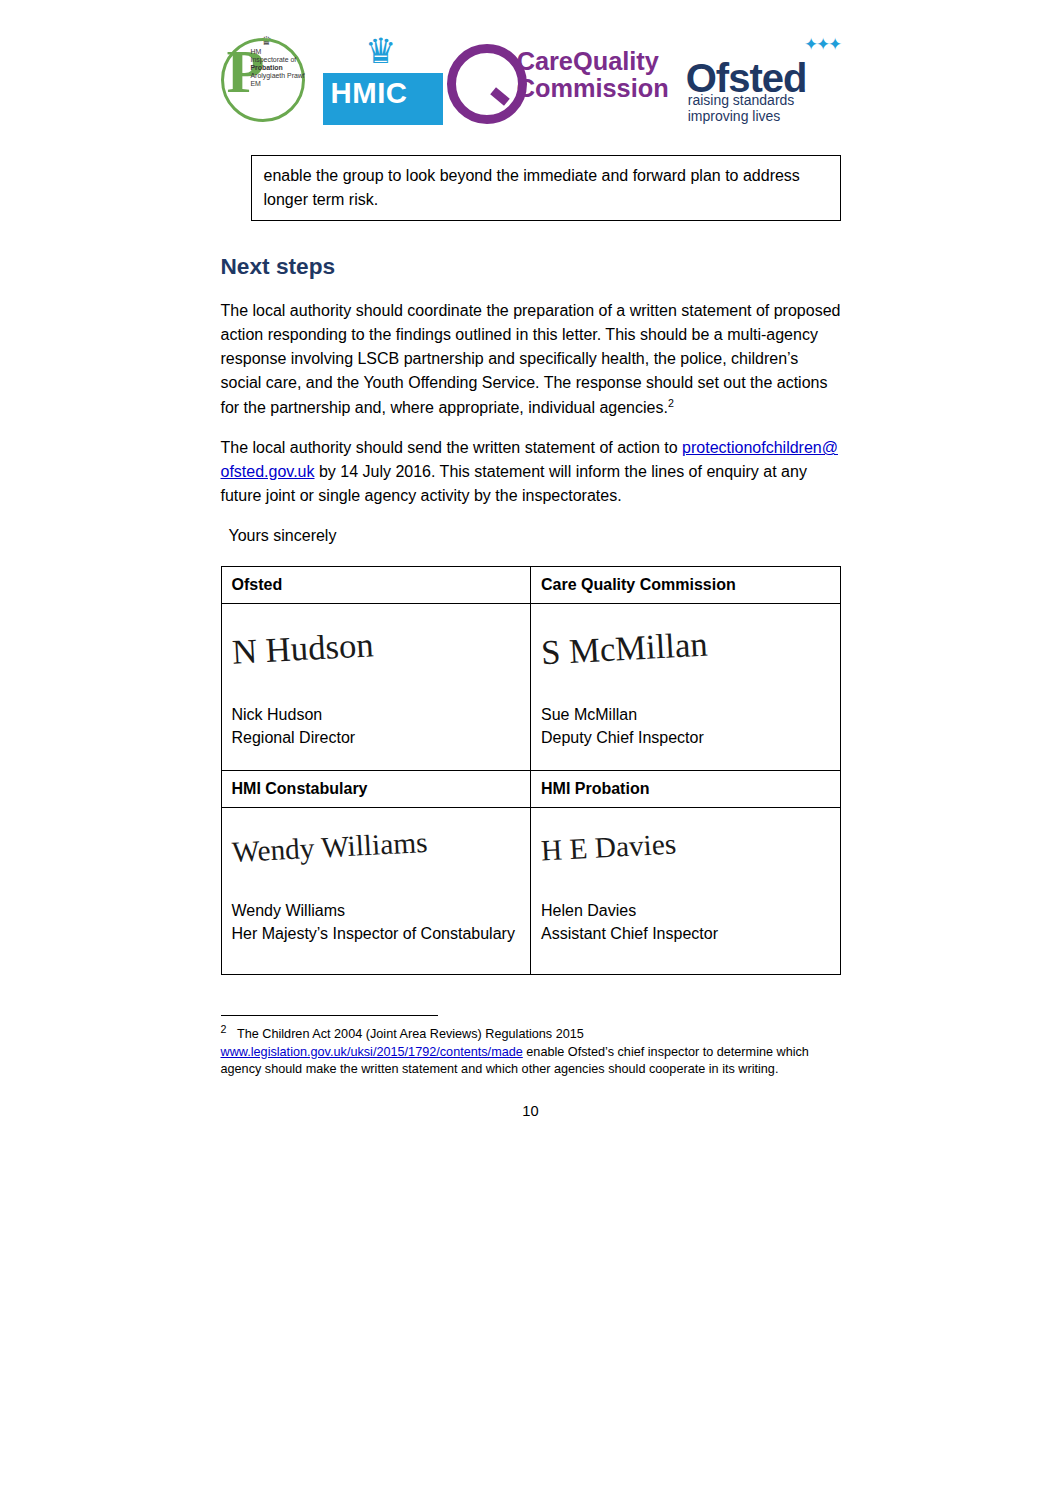♛
P
HM
Inspectorate of
Probation
Arolygiaeth Prawf
EM
♛
HMIC
CareQuality
Commission
✦✦✦
Ofsted
raising standards
improving lives
enable the group to look beyond the immediate and forward plan to address longer term risk.
Next steps
The local authority should coordinate the preparation of a written statement of proposed action responding to the findings outlined in this letter. This should be a multi-agency response involving LSCB partnership and specifically health, the police, children’s social care, and the Youth Offending Service. The response should set out the actions for the partnership and, where appropriate, individual agencies.2
The local authority should send the written statement of action to protectionofchildren@ofsted.gov.uk by 14 July 2016. This statement will inform the lines of enquiry at any future joint or single agency activity by the inspectorates.
Yours sincerely
| Ofsted | Care Quality Commission |
| N Hudson Nick Hudson Regional Director | S McMillan Sue McMillan Deputy Chief Inspector |
| HMI Constabulary | HMI Probation |
| Wendy Williams Wendy Williams Her Majesty’s Inspector of Constabulary | H E Davies Helen Davies Assistant Chief Inspector |
2 The Children Act 2004 (Joint Area Reviews) Regulations 2015
www.legislation.gov.uk/uksi/2015/1792/contents/made enable Ofsted’s chief inspector to determine which agency should make the written statement and which other agencies should cooperate in its writing.
10